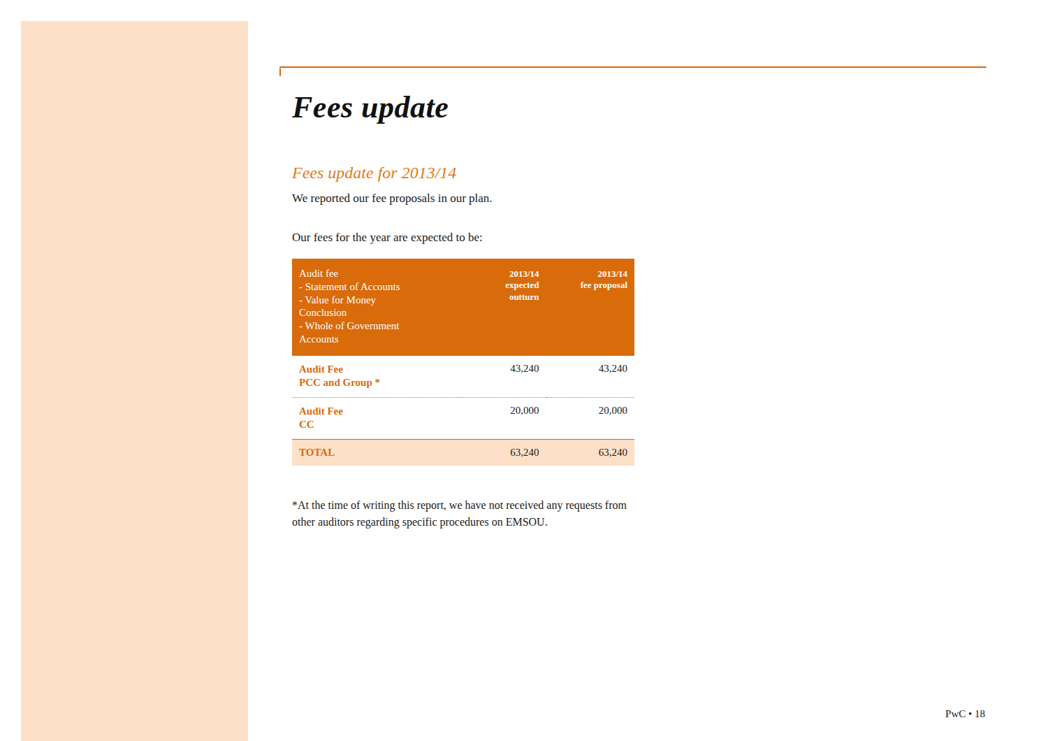Fees update
Fees update for 2013/14
We reported our fee proposals in our plan.
Our fees for the year are expected to be:
| Audit fee - Statement of Accounts - Value for Money Conclusion - Whole of Government Accounts | 2013/14 expected outturn | 2013/14 fee proposal |
| --- | --- | --- |
| Audit Fee PCC and Group * | 43,240 | 43,240 |
| Audit Fee CC | 20,000 | 20,000 |
| TOTAL | 63,240 | 63,240 |
*At the time of writing this report, we have not received any requests from other auditors regarding specific procedures on EMSOU.
PwC • 18